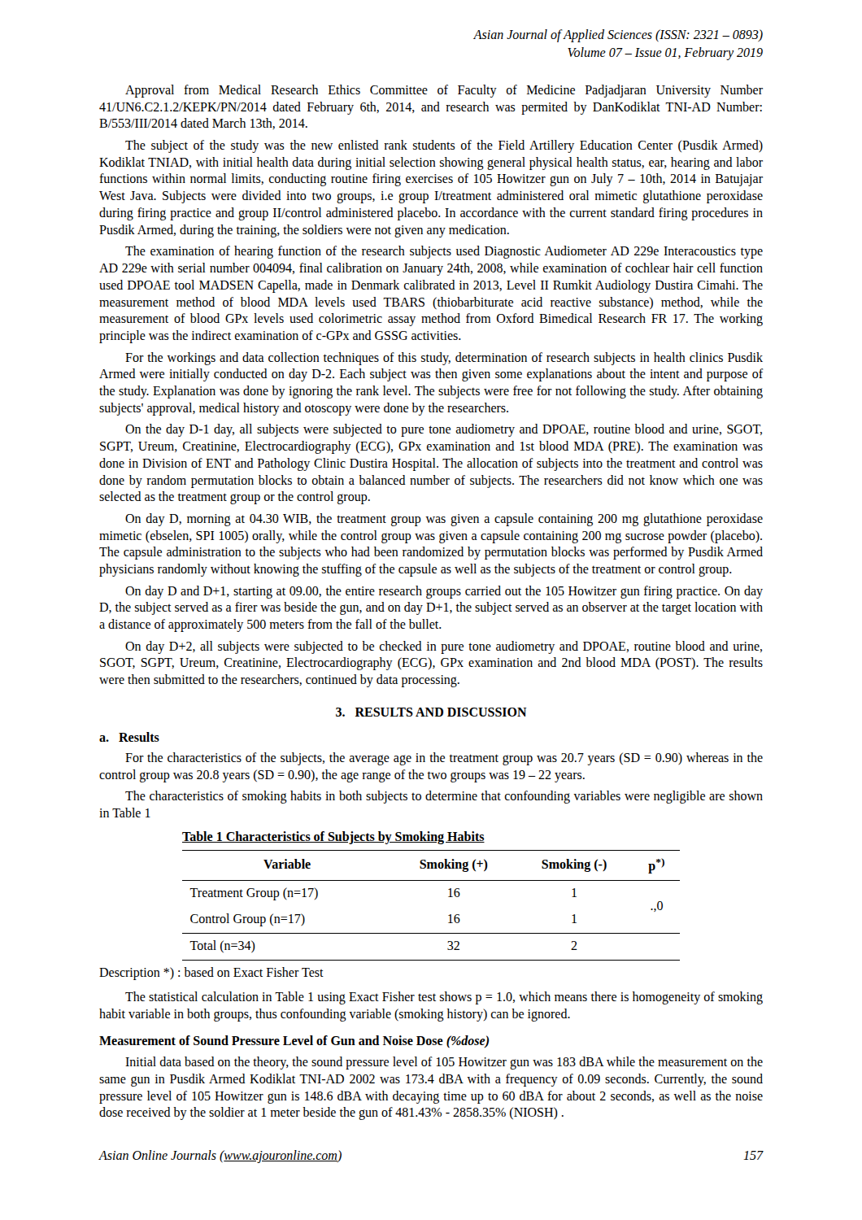Asian Journal of Applied Sciences (ISSN: 2321 – 0893)
Volume 07 – Issue 01, February 2019
Approval from Medical Research Ethics Committee of Faculty of Medicine Padjadjaran University Number 41/UN6.C2.1.2/KEPK/PN/2014 dated February 6th, 2014, and research was permited by DanKodiklat TNI-AD Number: B/553/III/2014 dated March 13th, 2014.
The subject of the study was the new enlisted rank students of the Field Artillery Education Center (Pusdik Armed) Kodiklat TNIAD, with initial health data during initial selection showing general physical health status, ear, hearing and labor functions within normal limits, conducting routine firing exercises of 105 Howitzer gun on July 7 – 10th, 2014 in Batujajar West Java. Subjects were divided into two groups, i.e group I/treatment administered oral mimetic glutathione peroxidase during firing practice and group II/control administered placebo. In accordance with the current standard firing procedures in Pusdik Armed, during the training, the soldiers were not given any medication.
The examination of hearing function of the research subjects used Diagnostic Audiometer AD 229e Interacoustics type AD 229e with serial number 004094, final calibration on January 24th, 2008, while examination of cochlear hair cell function used DPOAE tool MADSEN Capella, made in Denmark calibrated in 2013, Level II Rumkit Audiology Dustira Cimahi. The measurement method of blood MDA levels used TBARS (thiobarbiturate acid reactive substance) method, while the measurement of blood GPx levels used colorimetric assay method from Oxford Bimedical Research FR 17. The working principle was the indirect examination of c-GPx and GSSG activities.
For the workings and data collection techniques of this study, determination of research subjects in health clinics Pusdik Armed were initially conducted on day D-2. Each subject was then given some explanations about the intent and purpose of the study. Explanation was done by ignoring the rank level. The subjects were free for not following the study. After obtaining subjects' approval, medical history and otoscopy were done by the researchers.
On the day D-1 day, all subjects were subjected to pure tone audiometry and DPOAE, routine blood and urine, SGOT, SGPT, Ureum, Creatinine, Electrocardiography (ECG), GPx examination and 1st blood MDA (PRE). The examination was done in Division of ENT and Pathology Clinic Dustira Hospital. The allocation of subjects into the treatment and control was done by random permutation blocks to obtain a balanced number of subjects. The researchers did not know which one was selected as the treatment group or the control group.
On day D, morning at 04.30 WIB, the treatment group was given a capsule containing 200 mg glutathione peroxidase mimetic (ebselen, SPI 1005) orally, while the control group was given a capsule containing 200 mg sucrose powder (placebo). The capsule administration to the subjects who had been randomized by permutation blocks was performed by Pusdik Armed physicians randomly without knowing the stuffing of the capsule as well as the subjects of the treatment or control group.
On day D and D+1, starting at 09.00, the entire research groups carried out the 105 Howitzer gun firing practice. On day D, the subject served as a firer was beside the gun, and on day D+1, the subject served as an observer at the target location with a distance of approximately 500 meters from the fall of the bullet.
On day D+2, all subjects were subjected to be checked in pure tone audiometry and DPOAE, routine blood and urine, SGOT, SGPT, Ureum, Creatinine, Electrocardiography (ECG), GPx examination and 2nd blood MDA (POST). The results were then submitted to the researchers, continued by data processing.
3. RESULTS AND DISCUSSION
a. Results
For the characteristics of the subjects, the average age in the treatment group was 20.7 years (SD = 0.90) whereas in the control group was 20.8 years (SD = 0.90), the age range of the two groups was 19 – 22 years.
The characteristics of smoking habits in both subjects to determine that confounding variables were negligible are shown in Table 1
Table 1 Characteristics of Subjects by Smoking Habits
| Variable | Smoking (+) | Smoking (-) | p *) |
| --- | --- | --- | --- |
| Treatment Group (n=17) | 16 | 1 | .,0 |
| Control Group (n=17) | 16 | 1 |
| Total (n=34) | 32 | 2 | |
Description *) : based on Exact Fisher Test
The statistical calculation in Table 1 using Exact Fisher test shows p = 1.0, which means there is homogeneity of smoking habit variable in both groups, thus confounding variable (smoking history) can be ignored.
Measurement of Sound Pressure Level of Gun and Noise Dose (%dose)
Initial data based on the theory, the sound pressure level of 105 Howitzer gun was 183 dBA while the measurement on the same gun in Pusdik Armed Kodiklat TNI-AD 2002 was 173.4 dBA with a frequency of 0.09 seconds. Currently, the sound pressure level of 105 Howitzer gun is 148.6 dBA with decaying time up to 60 dBA for about 2 seconds, as well as the noise dose received by the soldier at 1 meter beside the gun of 481.43% - 2858.35% (NIOSH) .
Asian Online Journals (www.ajouronline.com)
157